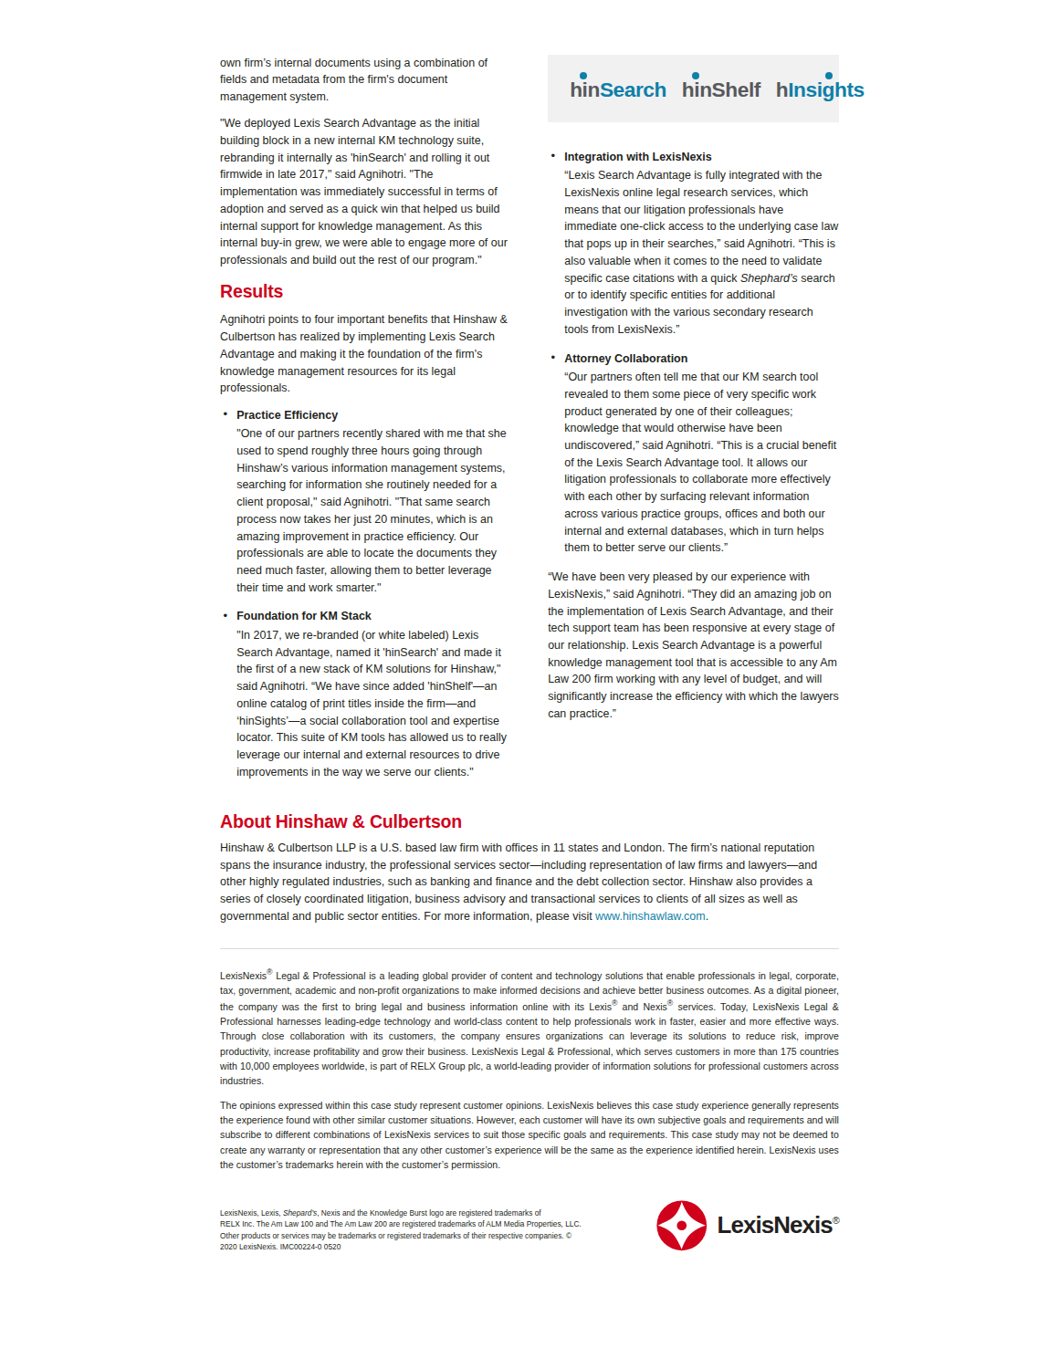own firm’s internal documents using a combination of fields and metadata from the firm's document management system.
"We deployed Lexis Search Advantage as the initial building block in a new internal KM technology suite, rebranding it internally as 'hinSearch' and rolling it out firmwide in late 2017," said Agnihotri. "The implementation was immediately successful in terms of adoption and served as a quick win that helped us build internal support for knowledge management. As this internal buy-in grew, we were able to engage more of our professionals and build out the rest of our program."
Results
Agnihotri points to four important benefits that Hinshaw & Culbertson has realized by implementing Lexis Search Advantage and making it the foundation of the firm's knowledge management resources for its legal professionals.
Practice Efficiency "One of our partners recently shared with me that she used to spend roughly three hours going through Hinshaw’s various information management systems, searching for information she routinely needed for a client proposal," said Agnihotri. "That same search process now takes her just 20 minutes, which is an amazing improvement in practice efficiency. Our professionals are able to locate the documents they need much faster, allowing them to better leverage their time and work smarter."
Foundation for KM Stack "In 2017, we re-branded (or white labeled) Lexis Search Advantage, named it 'hinSearch' and made it the first of a new stack of KM solutions for Hinshaw," said Agnihotri. “We have since added 'hinShelf'—an online catalog of print titles inside the firm—and ‘hinSights’—a social collaboration tool and expertise locator. This suite of KM tools has allowed us to really leverage our internal and external resources to drive improvements in the way we serve our clients."
hinSearch hinShelf hInsights
Integration with LexisNexis “Lexis Search Advantage is fully integrated with the LexisNexis online legal research services, which means that our litigation professionals have immediate one-click access to the underlying case law that pops up in their searches,” said Agnihotri. “This is also valuable when it comes to the need to validate specific case citations with a quick Shephard’s search or to identify specific entities for additional investigation with the various secondary research tools from LexisNexis.”
Attorney Collaboration “Our partners often tell me that our KM search tool revealed to them some piece of very specific work product generated by one of their colleagues; knowledge that would otherwise have been undiscovered,” said Agnihotri. “This is a crucial benefit of the Lexis Search Advantage tool. It allows our litigation professionals to collaborate more effectively with each other by surfacing relevant information across various practice groups, offices and both our internal and external databases, which in turn helps them to better serve our clients.”
“We have been very pleased by our experience with LexisNexis,” said Agnihotri. “They did an amazing job on the implementation of Lexis Search Advantage, and their tech support team has been responsive at every stage of our relationship. Lexis Search Advantage is a powerful knowledge management tool that is accessible to any Am Law 200 firm working with any level of budget, and will significantly increase the efficiency with which the lawyers can practice.”
About Hinshaw & Culbertson
Hinshaw & Culbertson LLP is a U.S. based law firm with offices in 11 states and London. The firm’s national reputation spans the insurance industry, the professional services sector—including representation of law firms and lawyers—and other highly regulated industries, such as banking and finance and the debt collection sector. Hinshaw also provides a series of closely coordinated litigation, business advisory and transactional services to clients of all sizes as well as governmental and public sector entities. For more information, please visit www.hinshawlaw.com.
LexisNexis® Legal & Professional is a leading global provider of content and technology solutions that enable professionals in legal, corporate, tax, government, academic and non-profit organizations to make informed decisions and achieve better business outcomes. As a digital pioneer, the company was the first to bring legal and business information online with its Lexis® and Nexis® services. Today, LexisNexis Legal & Professional harnesses leading-edge technology and world-class content to help professionals work in faster, easier and more effective ways. Through close collaboration with its customers, the company ensures organizations can leverage its solutions to reduce risk, improve productivity, increase profitability and grow their business. LexisNexis Legal & Professional, which serves customers in more than 175 countries with 10,000 employees worldwide, is part of RELX Group plc, a world-leading provider of information solutions for professional customers across industries.
The opinions expressed within this case study represent customer opinions. LexisNexis believes this case study experience generally represents the experience found with other similar customer situations. However, each customer will have its own subjective goals and requirements and will subscribe to different combinations of LexisNexis services to suit those specific goals and requirements. This case study may not be deemed to create any warranty or representation that any other customer’s experience will be the same as the experience identified herein. LexisNexis uses the customer’s trademarks herein with the customer’s permission.
LexisNexis, Lexis, Shepard’s, Nexis and the Knowledge Burst logo are registered trademarks of
RELX Inc. The Am Law 100 and The Am Law 200 are registered trademarks of ALM Media Properties, LLC.
Other products or services may be trademarks or registered trademarks of their respective companies. ©
2020 LexisNexis. IMC00224-0 0520
LexisNexis®